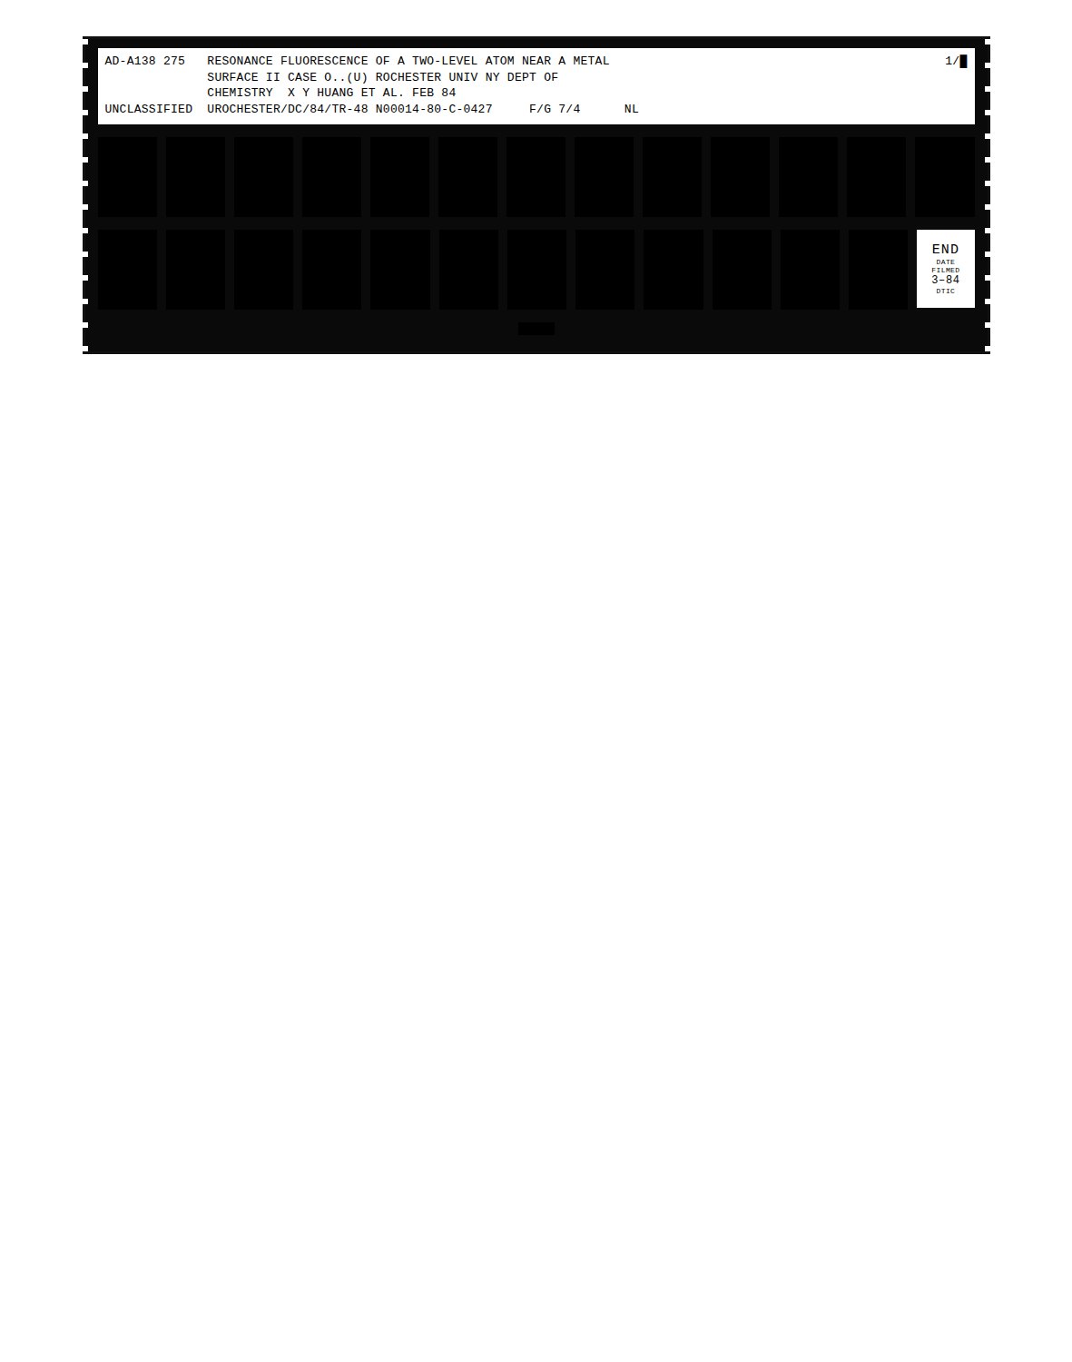1/█AD-A138 275 RESONANCE FLUORESCENCE OF A TWO-LEVEL ATOM NEAR A METAL SURFACE II CASE O..(U) ROCHESTER UNIV NY DEPT OF CHEMISTRY X Y HUANG ET AL. FEB 84 UNCLASSIFIED UROCHESTER/DC/84/TR-48 N00014-80-C-0427 F/G 7/4 NL
END
DATE
FILMED
3–84
DTIC